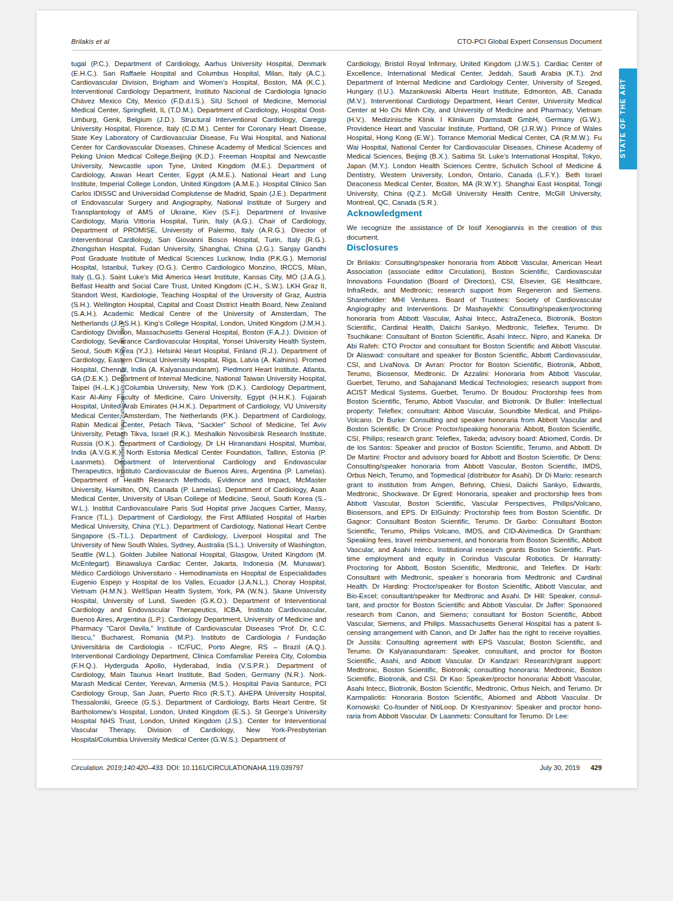Brilakis et al
CTO-PCI Global Expert Consensus Document
State of the Art
Downloaded from http://ahajournals.org by on July 30, 2019
tugal (P.C.). Department of Cardiology, Aarhus University Hospital, Denmark (E.H.C.). San Raffaele Hospital and Columbus Hospital, Milan, Italy (A.C.). Cardiovascular Division, Brigham and Women’s Hospital, Boston, MA (K.C.). Interventional Cardiology Department, Instituto Nacional de Cardiologia Ignacio Chávez Mexico City, Mexico (F.D.d.l.S.). SIU School of Medicine, Memorial Medical Center, Springfield, IL (T.D.M.). Department of Cardiology, Hospital Oost-Limburg, Genk, Belgium (J.D.). Structural Interventional Cardiology, Careggi University Hospital, Florence, Italy (C.D.M.). Center for Coronary Heart Disease, State Key Laboratory of Cardiovascular Disease, Fu Wai Hospital, and National Center for Cardiovascular Diseases, Chinese Academy of Medical Sciences and Peking Union Medical College,Beijing (K.D.). Freeman Hospital and Newcastle University, Newcastle upon Tyne, United Kingdom (M.E.). Department of Cardiology, Aswan Heart Center, Egypt (A.M.E.). National Heart and Lung Institute, Imperial College London, United Kingdom (A.M.E.). Hospital Clinico San Carlos IDISSC and Universidad Complutense de Madrid, Spain (J.E.). Department of Endovascular Surgery and Angiography, National Institute of Surgery and Transplantology of AMS of Ukraine, Kiev (S.F.). Department of Invasive Cardiology, Maria Vittoria Hospital, Turin, Italy (A.G.). Chair of Cardiology, Department of PROMISE, University of Palermo, Italy (A.R.G.). Director of Interventional Cardiology, San Giovanni Bosco Hospital, Turin, Italy (R.G.). Zhongshan Hospital, Fudan University, Shanghai, China (J.G.). Sanjay Gandhi Post Graduate Institute of Medical Sciences Lucknow, India (P.K.G.). Memorial Hospital, Istanbul, Turkey (O.G.). Centro Cardiologico Monzino, IRCCS, Milan, Italy (L.G.). Saint Luke’s Mid America Heart Institute, Kansas City, MO (J.A.G.). Belfast Health and Social Care Trust, United Kingdom (C.H., S.W.). LKH Graz II, Standort West, Kardiologie, Teaching Hospital of the University of Graz, Austria (S.H.). Wellington Hospital, Capital and Coast District Health Board, New Zealand (S.A.H.). Academic Medical Centre of the University of Amsterdam, The Netherlands (J.P.S.H.). King’s College Hospital, London, United Kingdom (J.M.H.). Cardiology Division, Massachusetts General Hospital, Boston (F.A.J.). Division of Cardiology, Severance Cardiovascular Hospital, Yonsei University Health System, Seoul, South Korea (Y.J.). Helsinki Heart Hospital, Finland (R.J.). Department of Cardiology, Eastern Clinical University Hospital, Riga, Latvia (A. Kalnins). Promed Hospital, Chennai, India (A. Kalyanasundaram). Piedmont Heart Institute, Atlanta, GA (D.E.K.). Department of Internal Medicine, National Taiwan University Hospital, Taipei (H.-L.K.). Columbia University, New York (D.K.). Cardiology Department, Kasr Al-Ainy Faculty of Medicine, Cairo University, Egypt (H.H.K.). Fujairah Hospital, United Arab Emirates (H.H.K.). Department of Cardiology, VU University Medical Center, Amsterdam, The Netherlands (P.K.). Department of Cardiology, Rabin Medical Center, Petach Tikva, “Sackler” School of Medicine, Tel Aviv University, Petach Tikva, Israel (R.K.). Meshalkin Novosibirsk Research Institute, Russia (O.K.). Department of Cardiology, Dr LH Hiranandani Hospital, Mumbai, India (A.V.G.K.). North Estonia Medical Center Foundation, Tallinn, Estonia (P. Laanmets). Department of Interventional Cardiology and Endovascular Therapeutics, Instituto Cardiovascular de Buenos Aires, Argentina (P. Lamelas). Department of Health Research Methods, Evidence and Impact, McMaster University, Hamilton, ON, Canada (P. Lamelas). Department of Cardiology, Asan Medical Center, University of Ulsan College of Medicine, Seoul, South Korea (S.-W.L.). Institut Cardiovasculaire Paris Sud Hopital prive Jacques Cartier, Massy, France (T.L.). Department of Cardiology, the First Affiliated Hospital of Harbin Medical University, China (Y.L.). Department of Cardiology, National Heart Centre Singapore (S.-T.L.). Department of Cardiology, Liverpool Hospital and The University of New South Wales, Sydney, Australia (S.L.). University of Washington, Seattle (W.L.). Golden Jubilee National Hospital, Glasgow, United Kingdom (M. McEntegart). Binawaluya Cardiac Center, Jakarta, Indonesia (M. Munawar). Médico Cardiólogo Universitario - Hemodinamista en Hospital de Especialidades Eugenio Espejo y Hospital de los Valles, Ecuador (J.A.N.L.). Choray Hospital, Vietnam (H.M.N.). WellSpan Health System, York, PA (W.N.). Skane University Hospital, University of Lund, Sweden (G.K.O.). Department of Interventional Cardiology and Endovascular Therapeutics, ICBA, Instituto Cardiovascular, Buenos Aires, Argentina (L.P.). Cardiology Department, University of Medicine and Pharmacy “Carol Davila,” Institute of Cardiovascular Diseases “Prof. Dr. C.C. Iliescu,” Bucharest, Romania (M.P.). Instituto de Cardiologia / Fundação Universitária de Cardiologia - IC/FUC, Porto Alegre, RS – Brazil (A.Q.). Interventional Cardiology Department, Clinica Comfamiliar Pereira City, Colombia (F.H.Q.). Hyderguda Apollo, Hyderabad, India (V.S.P.R.). Department of Cardiology, Main Taunus Heart Institute, Bad Soden, Germany (N.R.). Nork-Marash Medical Center, Yerevan, Armenia (M.S.). Hospital Pavia Santurce, PCI Cardiology Group, San Juan, Puerto Rico (R.S.T.). AHEPA University Hospital, Thessaloniki, Greece (G.S.). Department of Cardiology, Barts Heart Centre, St Bartholomew’s Hospital, London, United Kingdom (E.S.). St George’s University Hospital NHS Trust, London, United Kingdom (J.S.). Center for Interventional Vascular Therapy, Division of Cardiology, New York-Presbyterian Hospital/Columbia University Medical Center (G.W.S.). Department of
Cardiology, Bristol Royal Infirmary, United Kingdom (J.W.S.). Cardiac Center of Excellence, International Medical Center, Jeddah, Saudi Arabia (K.T.). 2nd Department of Internal Medicine and Cardiology Center, University of Szeged, Hungary (I.U.). Mazankowski Alberta Heart Institute, Edmonton, AB, Canada (M.V.). Interventional Cardiology Department, Heart Center, University Medical Center at Ho Chi Minh City, and University of Medicine and Pharmacy, Vietnam (H.V.). Medizinische Klinik I Klinikum Darmstadt GmbH, Germany (G.W.). Providence Heart and Vascular Institute, Portland, OR (J.R.W.). Prince of Wales Hospital, Hong Kong (E.W.). Torrance Memorial Medical Center, CA (R.M.W.). Fu Wai Hospital, National Center for Cardiovascular Diseases, Chinese Academy of Medical Sciences, Beijing (B.X.). Saitima St. Luke’s International Hospital, Tokyo, Japan (M.Y.). London Health Sciences Centre, Schulich School of Medicine & Dentistry, Western University, London, Ontario, Canada (L.F.Y.). Beth Israel Deaconess Medical Center, Boston, MA (R.W.Y.). Shanghai East Hospital, Tongji University, China (Q.Z.). McGill University Health Centre, McGill University, Montreal, QC, Canada (S.R.).
Acknowledgment
We recognize the assistance of Dr Iosif Xenogiannis in the creation of this document.
Disclosures
Dr Brilakis: Consulting/speaker honoraria from Abbott Vascular, American Heart Association (associate editor Circulation), Boston Scientific, Cardiovascular Innovations Foundation (Board of Directors), CSI, Elsevier, GE Healthcare, InfraRedx, and Medtronic; research support from Regeneron and Siemens. Shareholder: MHI Ventures. Board of Trustees: Society of Cardiovascular Angiography and Interventions. Dr Mashayekhi: Consulting/speaker/proctoring honoraria from Abbott Vascular, Ashai Intecc, AstraZeneca, Biotronik, Boston Scientific, Cardinal Health, Daiichi Sankyo, Medtronic, Teleflex, Terumo. Dr Tsuchikane: Consultant of Boston Scientific, Asahi Intecc, Nipro, and Kaneka. Dr Abi Rafeh: CTO Proctor and consultant for Boston Scientific and Abbott Vascular. Dr Alaswad: consultant and speaker for Boston Scientific, Abbott Cardiovascular, CSI, and LivaNova. Dr Avran: Proctor for Boston Scientific, Biotronik, Abbott, Terumo, Biosensor, Medtronic. Dr Azzalini: Honoraria from Abbott Vascular, Guerbet, Terumo, and Sahajanand Medical Technologies; research support from ACIST Medical Systems, Guerbet, Terumo. Dr Boudou: Proctorship fees from Boston Scientific, Terumo, Abbott Vascular, and Biotronik. Dr Buller: Intellectual property: Teleflex; consultant: Abbott Vascular, Soundbite Medical, and Philips-Volcano. Dr Burke: Consulting and speaker honoraria from Abbott Vascular and Boston Scientific. Dr Croce: Proctor/speaking honoraria: Abbott, Boston Scientific, CSI, Philips; research grant: Teleflex, Takeda; advisory board: Abiomed, Cordis. Dr de los Santos: Speaker and proctor of Boston Scientific, Terumo, and Abbott. Dr De Martini: Proctor and advisory board for Abbott and Boston Scientific. Dr Dens: Consulting/speaker honoraria from Abbott Vascular, Boston Scientific, IMDS, Orbus Neich, Terumo, and Topmedical (distributor for Asahi). Dr Di Mario: research grant to institution from Amgen, Behring, Chiesi, Daiichi Sankyo, Edwards, Medtronic, Shockwave. Dr Egred: Honoraria, speaker and proctorship fees from Abbott Vascular, Boston Scientific, Vascular Perspectives, Philips/Volcano, Biosensors, and EPS. Dr ElGuindy: Proctorship fees from Boston Scientific. Dr Gagnor: Consultant Boston Scientific, Terumo. Dr Garbo: Consultant Boston Scientific, Terumo, Philips Volcano, IMDS, and CID-Alvimedica. Dr Grantham: Speaking fees, travel reimbursement, and honoraria from Boston Scientific, Abbott Vascular, and Asahi Intecc. Institutional research grants Boston Scientific. Part-time employment and equity in Corindus Vascular Robotics. Dr Hanratty: Proctoring for Abbott, Boston Scientific, Medtronic, and Teleflex. Dr Harb: Consultant with Medtronic, speaker´s honoraria from Medtronic and Cardinal Health. Dr Harding: Proctor/speaker for Boston Scientific, Abbott Vascular, and Bio-Excel; consultant/speaker for Medtronic and Asahi. Dr Hill: Speaker, consultant, and proctor for Boston Scientific and Abbott Vascular. Dr Jaffer: Sponsored research from Canon, and Siemens; consultant for Boston Scientific, Abbott Vascular, Siemens, and Philips. Massachusetts General Hospital has a patent licensing arrangement with Canon, and Dr Jaffer has the right to receive royalties. Dr Jussila: Consulting agreement with EPS Vascular, Boston Scientific, and Terumo. Dr Kalyanasundaram: Speaker, consultant, and proctor for Boston Scientific, Asahi, and Abbott Vascular. Dr Kandzari: Research/grant support: Medtronic, Boston Scientific, Biotronik; consulting honoraria: Medtronic, Boston Scientific, Biotronik, and CSI. Dr Kao: Speaker/proctor honoraria: Abbott Vascular, Asahi Intecc, Biotronik, Boston Scientific, Medtronic, Orbus Neich, and Terumo. Dr Karmpaliotis: Honoraria Boston Scientific, Abiomed and Abbott Vascular. Dr Kornowski: Co-founder of NitiLoop. Dr Krestyaninov: Speaker and proctor honoraria from Abbott Vascular. Dr Laanmets: Consultant for Terumo. Dr Lee:
Circulation. 2019;140:420–433. DOI: 10.1161/CIRCULATIONAHA.119.039797
July 30, 2019 429